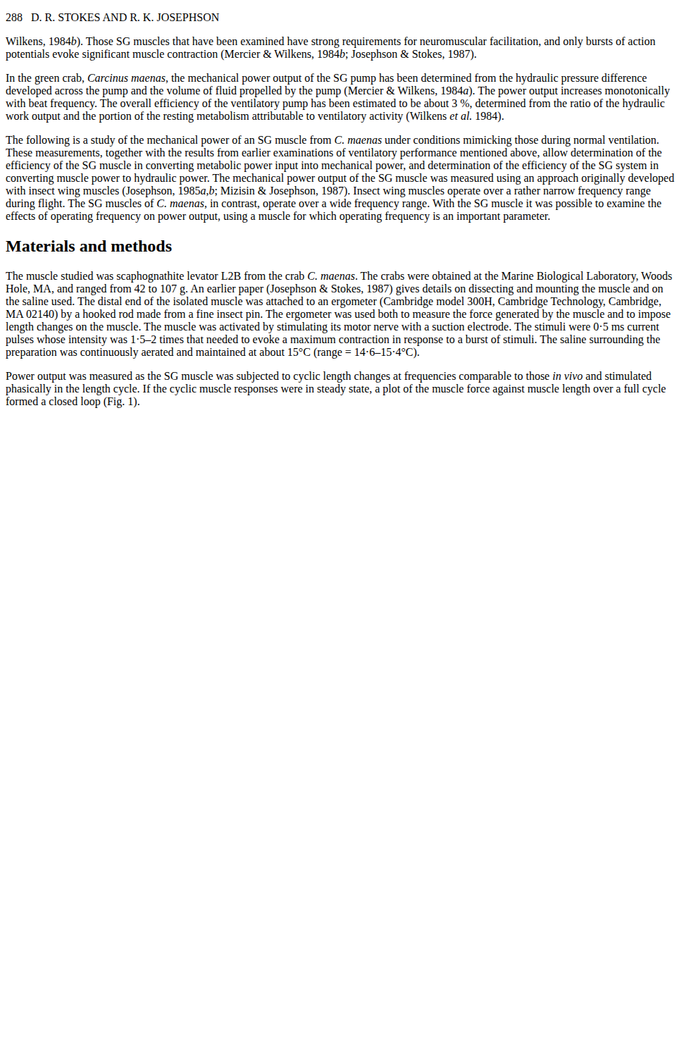288 D. R. STOKES AND R. K. JOSEPHSON
Wilkens, 1984b). Those SG muscles that have been examined have strong requirements for neuromuscular facilitation, and only bursts of action potentials evoke significant muscle contraction (Mercier & Wilkens, 1984b; Josephson & Stokes, 1987).
In the green crab, Carcinus maenas, the mechanical power output of the SG pump has been determined from the hydraulic pressure difference developed across the pump and the volume of fluid propelled by the pump (Mercier & Wilkens, 1984a). The power output increases monotonically with beat frequency. The overall efficiency of the ventilatory pump has been estimated to be about 3 %, determined from the ratio of the hydraulic work output and the portion of the resting metabolism attributable to ventilatory activity (Wilkens et al. 1984).
The following is a study of the mechanical power of an SG muscle from C. maenas under conditions mimicking those during normal ventilation. These measurements, together with the results from earlier examinations of ventilatory performance mentioned above, allow determination of the efficiency of the SG muscle in converting metabolic power input into mechanical power, and determination of the efficiency of the SG system in converting muscle power to hydraulic power. The mechanical power output of the SG muscle was measured using an approach originally developed with insect wing muscles (Josephson, 1985a,b; Mizisin & Josephson, 1987). Insect wing muscles operate over a rather narrow frequency range during flight. The SG muscles of C. maenas, in contrast, operate over a wide frequency range. With the SG muscle it was possible to examine the effects of operating frequency on power output, using a muscle for which operating frequency is an important parameter.
Materials and methods
The muscle studied was scaphognathite levator L2B from the crab C. maenas. The crabs were obtained at the Marine Biological Laboratory, Woods Hole, MA, and ranged from 42 to 107 g. An earlier paper (Josephson & Stokes, 1987) gives details on dissecting and mounting the muscle and on the saline used. The distal end of the isolated muscle was attached to an ergometer (Cambridge model 300H, Cambridge Technology, Cambridge, MA 02140) by a hooked rod made from a fine insect pin. The ergometer was used both to measure the force generated by the muscle and to impose length changes on the muscle. The muscle was activated by stimulating its motor nerve with a suction electrode. The stimuli were 0·5 ms current pulses whose intensity was 1·5–2 times that needed to evoke a maximum contraction in response to a burst of stimuli. The saline surrounding the preparation was continuously aerated and maintained at about 15°C (range = 14·6–15·4°C).
Power output was measured as the SG muscle was subjected to cyclic length changes at frequencies comparable to those in vivo and stimulated phasically in the length cycle. If the cyclic muscle responses were in steady state, a plot of the muscle force against muscle length over a full cycle formed a closed loop (Fig. 1).